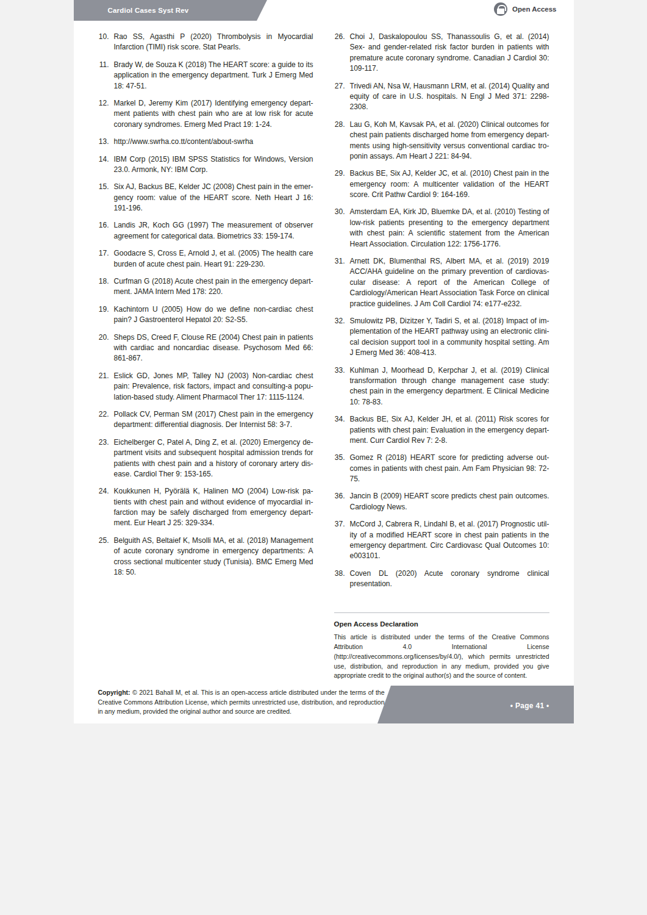Cardiol Cases Syst Rev
Open Access
10. Rao SS, Agasthi P (2020) Thrombolysis in Myocardial Infarction (TIMI) risk score. Stat Pearls.
11. Brady W, de Souza K (2018) The HEART score: a guide to its application in the emergency department. Turk J Emerg Med 18: 47-51.
12. Markel D, Jeremy Kim (2017) Identifying emergency department patients with chest pain who are at low risk for acute coronary syndromes. Emerg Med Pract 19: 1-24.
13. http://www.swrha.co.tt/content/about-swrha
14. IBM Corp (2015) IBM SPSS Statistics for Windows, Version 23.0. Armonk, NY: IBM Corp.
15. Six AJ, Backus BE, Kelder JC (2008) Chest pain in the emergency room: value of the HEART score. Neth Heart J 16: 191-196.
16. Landis JR, Koch GG (1997) The measurement of observer agreement for categorical data. Biometrics 33: 159-174.
17. Goodacre S, Cross E, Arnold J, et al. (2005) The health care burden of acute chest pain. Heart 91: 229-230.
18. Curfman G (2018) Acute chest pain in the emergency department. JAMA Intern Med 178: 220.
19. Kachintorn U (2005) How do we define non-cardiac chest pain? J Gastroenterol Hepatol 20: S2-S5.
20. Sheps DS, Creed F, Clouse RE (2004) Chest pain in patients with cardiac and noncardiac disease. Psychosom Med 66: 861-867.
21. Eslick GD, Jones MP, Talley NJ (2003) Non-cardiac chest pain: Prevalence, risk factors, impact and consulting-a population-based study. Aliment Pharmacol Ther 17: 1115-1124.
22. Pollack CV, Perman SM (2017) Chest pain in the emergency department: differential diagnosis. Der Internist 58: 3-7.
23. Eichelberger C, Patel A, Ding Z, et al. (2020) Emergency department visits and subsequent hospital admission trends for patients with chest pain and a history of coronary artery disease. Cardiol Ther 9: 153-165.
24. Koukkunen H, Pyörälä K, Halinen MO (2004) Low-risk patients with chest pain and without evidence of myocardial infarction may be safely discharged from emergency department. Eur Heart J 25: 329-334.
25. Belguith AS, Beltaief K, Msolli MA, et al. (2018) Management of acute coronary syndrome in emergency departments: A cross sectional multicenter study (Tunisia). BMC Emerg Med 18: 50.
26. Choi J, Daskalopoulou SS, Thanassoulis G, et al. (2014) Sex- and gender-related risk factor burden in patients with premature acute coronary syndrome. Canadian J Cardiol 30: 109-117.
27. Trivedi AN, Nsa W, Hausmann LRM, et al. (2014) Quality and equity of care in U.S. hospitals. N Engl J Med 371: 2298-2308.
28. Lau G, Koh M, Kavsak PA, et al. (2020) Clinical outcomes for chest pain patients discharged home from emergency departments using high-sensitivity versus conventional cardiac troponin assays. Am Heart J 221: 84-94.
29. Backus BE, Six AJ, Kelder JC, et al. (2010) Chest pain in the emergency room: A multicenter validation of the HEART score. Crit Pathw Cardiol 9: 164-169.
30. Amsterdam EA, Kirk JD, Bluemke DA, et al. (2010) Testing of low-risk patients presenting to the emergency department with chest pain: A scientific statement from the American Heart Association. Circulation 122: 1756-1776.
31. Arnett DK, Blumenthal RS, Albert MA, et al. (2019) 2019 ACC/AHA guideline on the primary prevention of cardiovascular disease: A report of the American College of Cardiology/American Heart Association Task Force on clinical practice guidelines. J Am Coll Cardiol 74: e177-e232.
32. Smulowitz PB, Dizitzer Y, Tadiri S, et al. (2018) Impact of implementation of the HEART pathway using an electronic clinical decision support tool in a community hospital setting. Am J Emerg Med 36: 408-413.
33. Kuhlman J, Moorhead D, Kerpchar J, et al. (2019) Clinical transformation through change management case study: chest pain in the emergency department. E Clinical Medicine 10: 78-83.
34. Backus BE, Six AJ, Kelder JH, et al. (2011) Risk scores for patients with chest pain: Evaluation in the emergency department. Curr Cardiol Rev 7: 2-8.
35. Gomez R (2018) HEART score for predicting adverse outcomes in patients with chest pain. Am Fam Physician 98: 72-75.
36. Jancin B (2009) HEART score predicts chest pain outcomes. Cardiology News.
37. McCord J, Cabrera R, Lindahl B, et al. (2017) Prognostic utility of a modified HEART score in chest pain patients in the emergency department. Circ Cardiovasc Qual Outcomes 10: e003101.
38. Coven DL (2020) Acute coronary syndrome clinical presentation.
Open Access Declaration
This article is distributed under the terms of the Creative Commons Attribution 4.0 International License (http://creativecommons.org/licenses/by/4.0/), which permits unrestricted use, distribution, and reproduction in any medium, provided you give appropriate credit to the original author(s) and the source of content.
• Page 41 •
Copyright: © 2021 Bahall M, et al. This is an open-access article distributed under the terms of the Creative Commons Attribution License, which permits unrestricted use, distribution, and reproduction in any medium, provided the original author and source are credited.